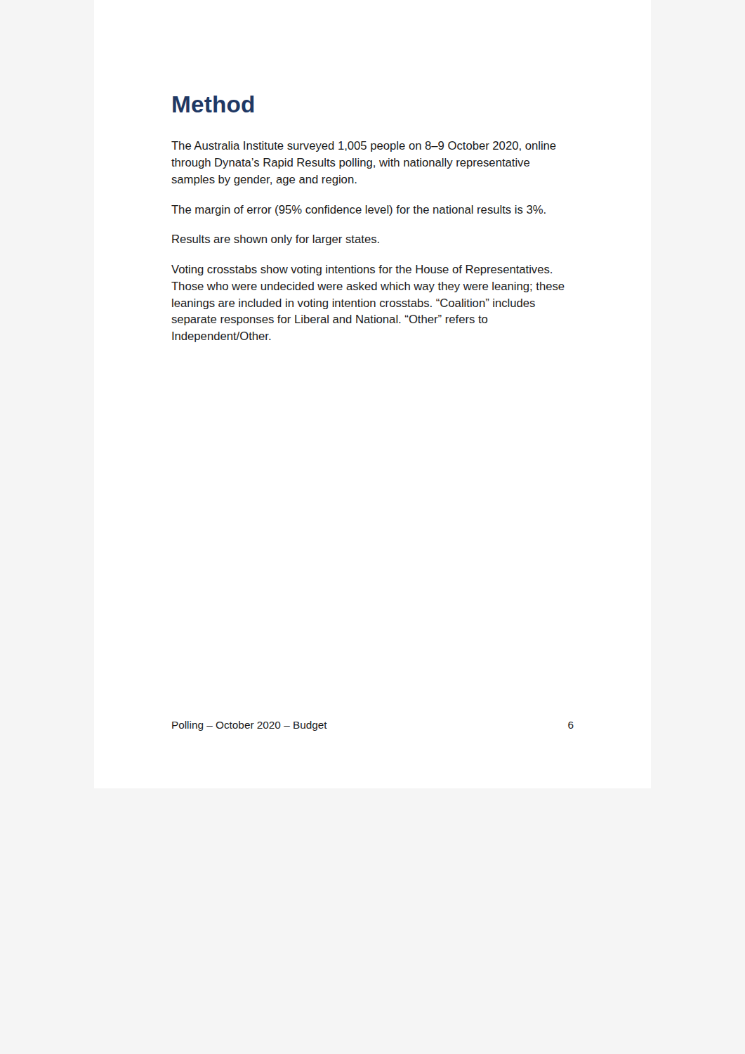Method
The Australia Institute surveyed 1,005 people on 8–9 October 2020, online through Dynata’s Rapid Results polling, with nationally representative samples by gender, age and region.
The margin of error (95% confidence level) for the national results is 3%.
Results are shown only for larger states.
Voting crosstabs show voting intentions for the House of Representatives. Those who were undecided were asked which way they were leaning; these leanings are included in voting intention crosstabs. “Coalition” includes separate responses for Liberal and National. “Other” refers to Independent/Other.
Polling – October 2020 – Budget 6